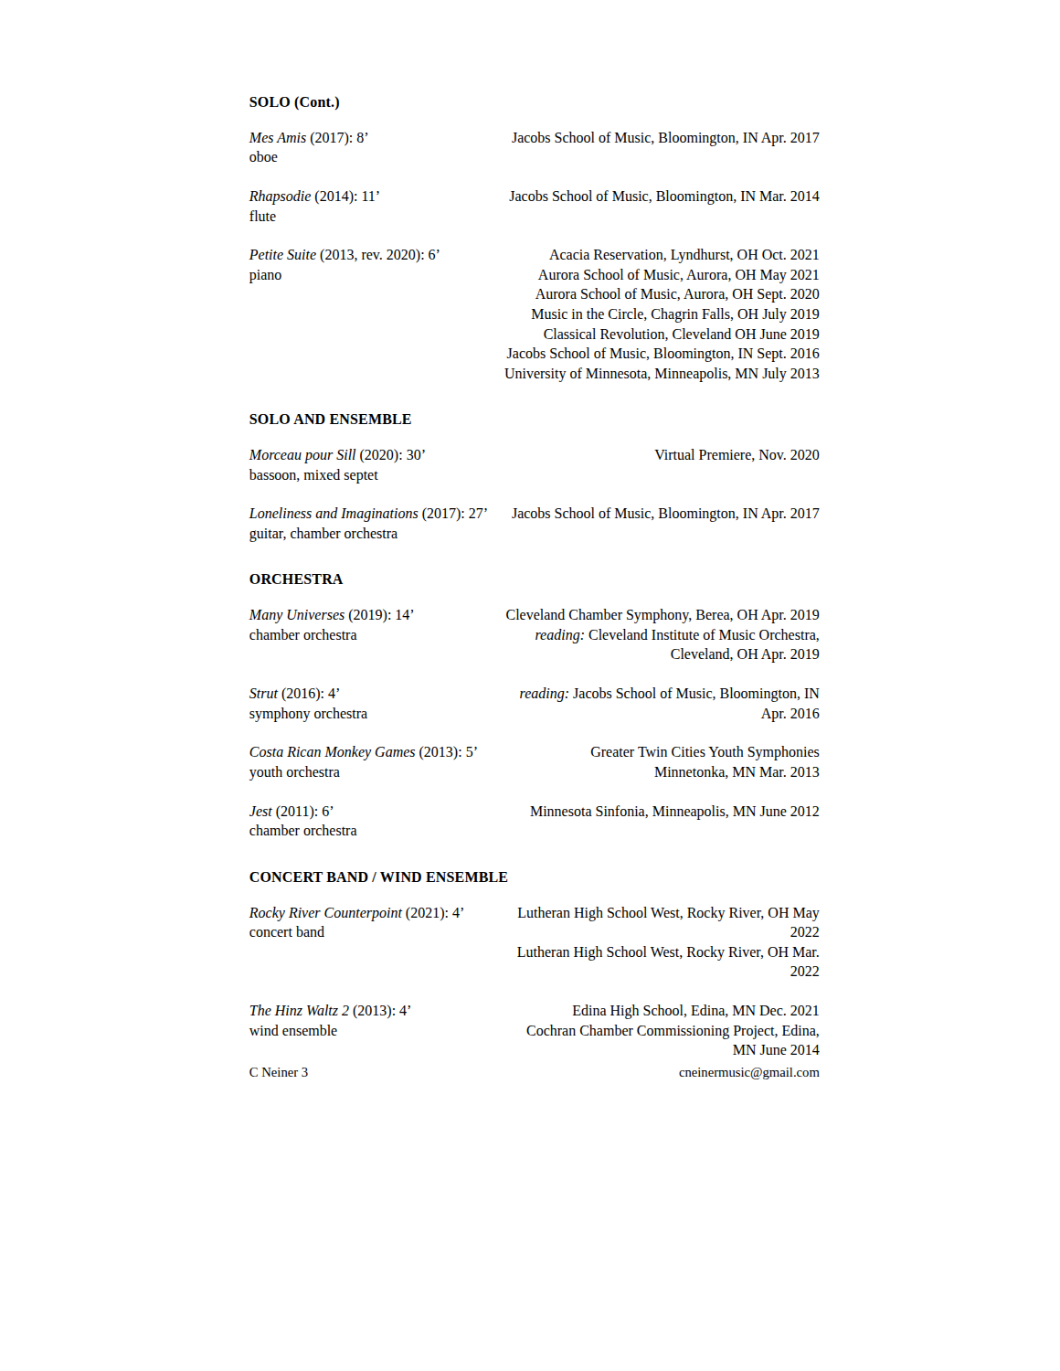SOLO (Cont.)
| Mes Amis (2017): 8’ oboe | Jacobs School of Music, Bloomington, IN Apr. 2017 |
| Rhapsodie (2014): 11’ flute | Jacobs School of Music, Bloomington, IN Mar. 2014 |
| Petite Suite (2013, rev. 2020): 6’ piano | Acacia Reservation, Lyndhurst, OH Oct. 2021 Aurora School of Music, Aurora, OH May 2021 Aurora School of Music, Aurora, OH Sept. 2020 Music in the Circle, Chagrin Falls, OH July 2019 Classical Revolution, Cleveland OH June 2019 Jacobs School of Music, Bloomington, IN Sept. 2016 University of Minnesota, Minneapolis, MN July 2013 |
SOLO AND ENSEMBLE
| Morceau pour Sill (2020): 30’ bassoon, mixed septet | Virtual Premiere, Nov. 2020 |
| Loneliness and Imaginations (2017): 27’ guitar, chamber orchestra | Jacobs School of Music, Bloomington, IN Apr. 2017 |
ORCHESTRA
| Many Universes (2019): 14’ chamber orchestra | Cleveland Chamber Symphony, Berea, OH Apr. 2019 reading: Cleveland Institute of Music Orchestra, Cleveland, OH Apr. 2019 |
| Strut (2016): 4’ symphony orchestra | reading: Jacobs School of Music, Bloomington, IN Apr. 2016 |
| Costa Rican Monkey Games (2013): 5’ youth orchestra | Greater Twin Cities Youth Symphonies Minnetonka, MN Mar. 2013 |
| Jest (2011): 6’ chamber orchestra | Minnesota Sinfonia, Minneapolis, MN June 2012 |
CONCERT BAND / WIND ENSEMBLE
| Rocky River Counterpoint (2021): 4’ concert band | Lutheran High School West, Rocky River, OH May 2022 Lutheran High School West, Rocky River, OH Mar. 2022 |
| The Hinz Waltz 2 (2013): 4’ wind ensemble | Edina High School, Edina, MN Dec. 2021 Cochran Chamber Commissioning Project, Edina, MN June 2014 |
C Neiner 3 cneinermusic@gmail.com